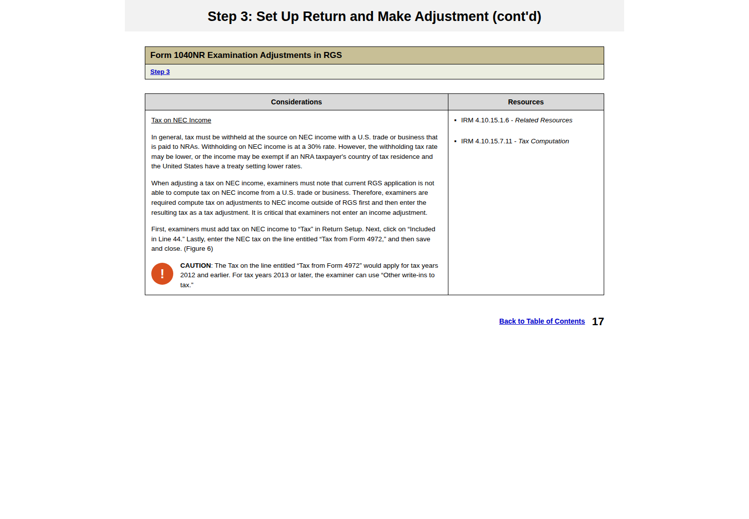Step 3: Set Up Return and Make Adjustment (cont'd)
| Form 1040NR Examination Adjustments in RGS |
| Step 3 |
| Considerations | Resources |
| --- | --- |
| Tax on NEC Income In general, tax must be withheld at the source on NEC income with a U.S. trade or business that is paid to NRAs. Withholding on NEC income is at a 30% rate. However, the withholding tax rate may be lower, or the income may be exempt if an NRA taxpayer's country of tax residence and the United States have a treaty setting lower rates. When adjusting a tax on NEC income, examiners must note that current RGS application is not able to compute tax on NEC income from a U.S. trade or business. Therefore, examiners are required compute tax on adjustments to NEC income outside of RGS first and then enter the resulting tax as a tax adjustment. It is critical that examiners not enter an income adjustment. First, examiners must add tax on NEC income to “Tax” in Return Setup. Next, click on “Included in Line 44.” Lastly, enter the NEC tax on the line entitled “Tax from Form 4972,” and then save and close. (Figure 6) ! CAUTION : The Tax on the line entitled “Tax from Form 4972” would apply for tax years 2012 and earlier. For tax years 2013 or later, the examiner can use “Other write-ins to tax.” | IRM 4.10.15.1.6 - Related Resources IRM 4.10.15.7.11 - Tax Computation |
Back to Table of Contents 17